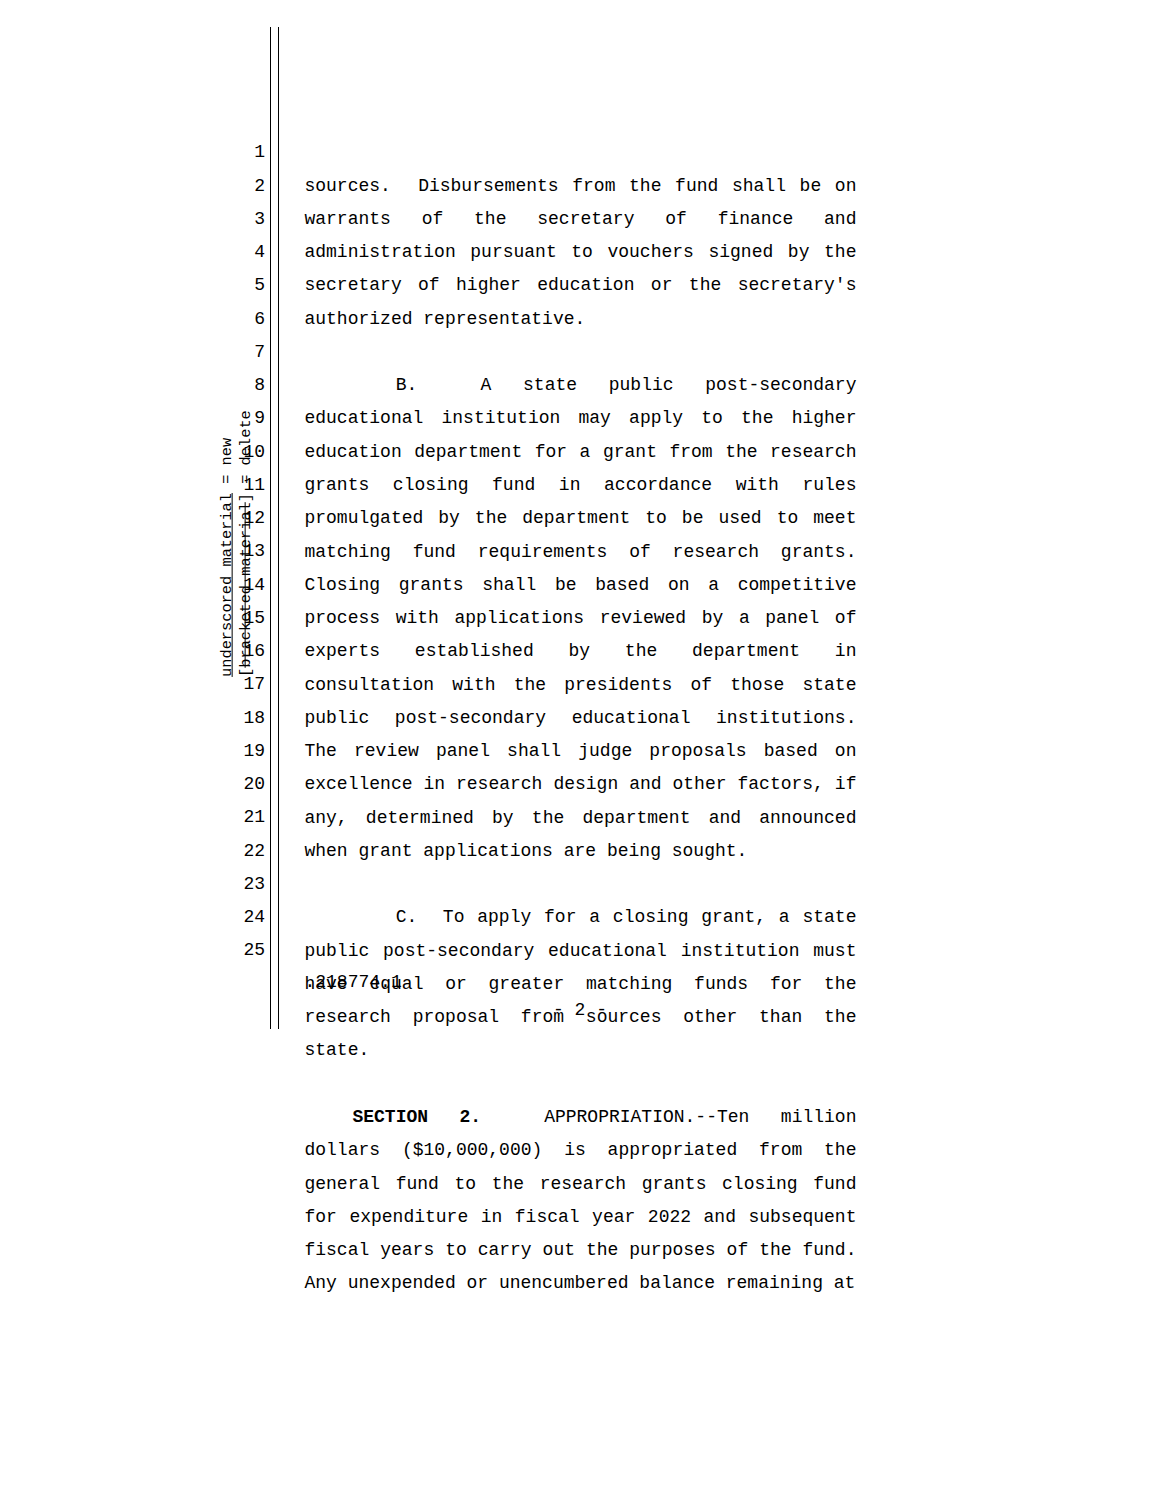underscored material = new [bracketed material] = delete
1
2
3
4
5
6
7
8
9
10
11
12
13
14
15
16
17
18
19
20
21
22
23
24
25
sources. Disbursements from the fund shall be on warrants of the secretary of finance and administration pursuant to vouchers signed by the secretary of higher education or the secretary's authorized representative.
B. A state public post-secondary educational institution may apply to the higher education department for a grant from the research grants closing fund in accordance with rules promulgated by the department to be used to meet matching fund requirements of research grants. Closing grants shall be based on a competitive process with applications reviewed by a panel of experts established by the department in consultation with the presidents of those state public post-secondary educational institutions. The review panel shall judge proposals based on excellence in research design and other factors, if any, determined by the department and announced when grant applications are being sought.
C. To apply for a closing grant, a state public post-secondary educational institution must have equal or greater matching funds for the research proposal from sources other than the state.
SECTION 2. APPROPRIATION.--Ten million dollars ($10,000,000) is appropriated from the general fund to the research grants closing fund for expenditure in fiscal year 2022 and subsequent fiscal years to carry out the purposes of the fund. Any unexpended or unencumbered balance remaining at
.218774.1
- 2 -